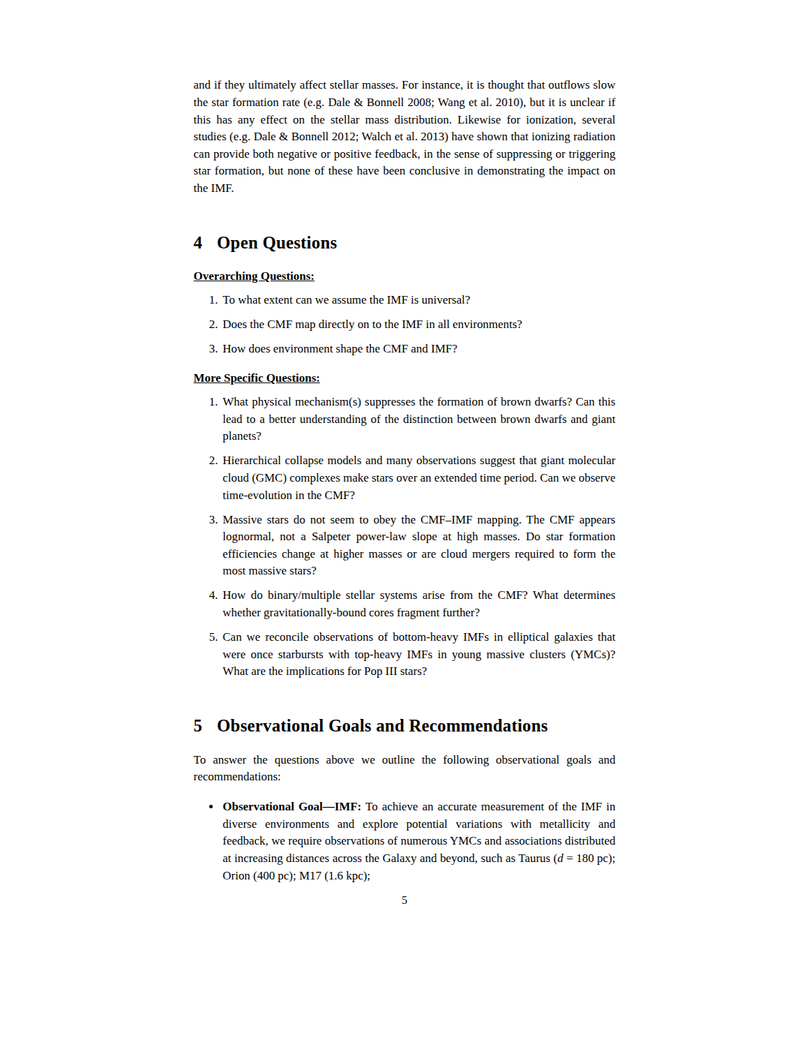and if they ultimately affect stellar masses. For instance, it is thought that outflows slow the star formation rate (e.g. Dale & Bonnell 2008; Wang et al. 2010), but it is unclear if this has any effect on the stellar mass distribution. Likewise for ionization, several studies (e.g. Dale & Bonnell 2012; Walch et al. 2013) have shown that ionizing radiation can provide both negative or positive feedback, in the sense of suppressing or triggering star formation, but none of these have been conclusive in demonstrating the impact on the IMF.
4 Open Questions
Overarching Questions:
To what extent can we assume the IMF is universal?
Does the CMF map directly on to the IMF in all environments?
How does environment shape the CMF and IMF?
More Specific Questions:
What physical mechanism(s) suppresses the formation of brown dwarfs? Can this lead to a better understanding of the distinction between brown dwarfs and giant planets?
Hierarchical collapse models and many observations suggest that giant molecular cloud (GMC) complexes make stars over an extended time period. Can we observe time-evolution in the CMF?
Massive stars do not seem to obey the CMF–IMF mapping. The CMF appears lognormal, not a Salpeter power-law slope at high masses. Do star formation efficiencies change at higher masses or are cloud mergers required to form the most massive stars?
How do binary/multiple stellar systems arise from the CMF? What determines whether gravitationally-bound cores fragment further?
Can we reconcile observations of bottom-heavy IMFs in elliptical galaxies that were once starbursts with top-heavy IMFs in young massive clusters (YMCs)? What are the implications for Pop III stars?
5 Observational Goals and Recommendations
To answer the questions above we outline the following observational goals and recommendations:
Observational Goal—IMF: To achieve an accurate measurement of the IMF in diverse environments and explore potential variations with metallicity and feedback, we require observations of numerous YMCs and associations distributed at increasing distances across the Galaxy and beyond, such as Taurus (d = 180 pc); Orion (400 pc); M17 (1.6 kpc);
5